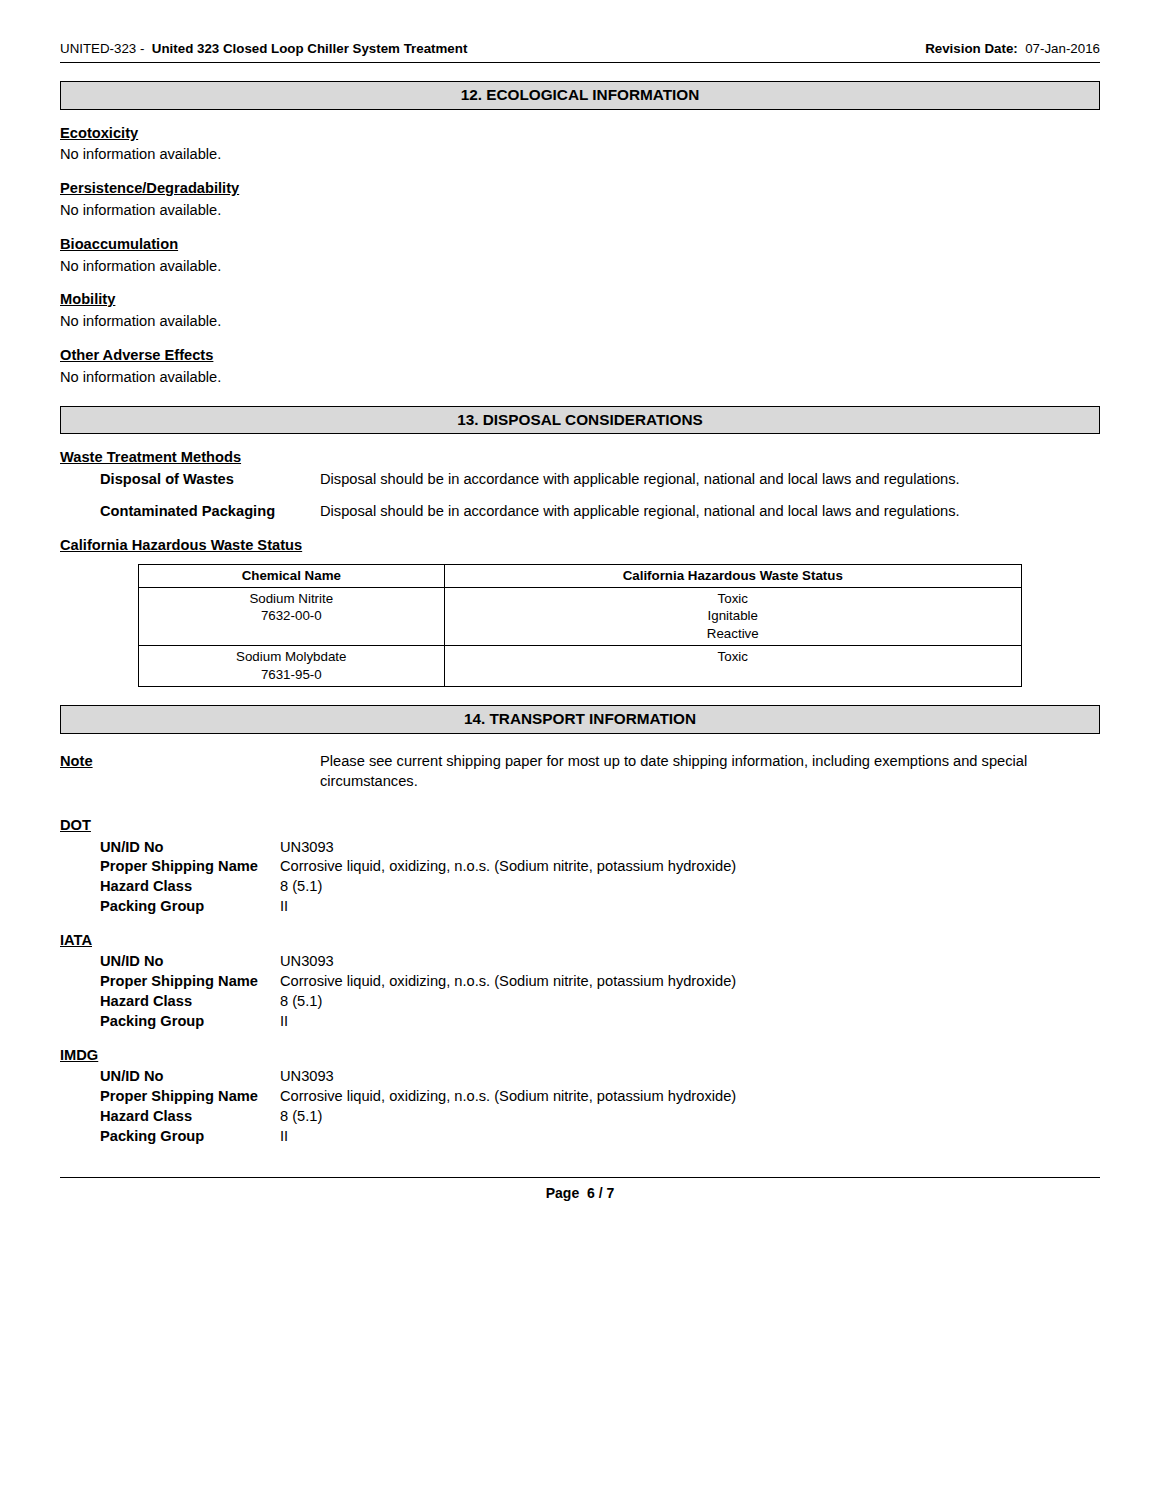UNITED-323 - United 323 Closed Loop Chiller System Treatment
Revision Date: 07-Jan-2016
12. ECOLOGICAL INFORMATION
Ecotoxicity
No information available.
Persistence/Degradability
No information available.
Bioaccumulation
No information available.
Mobility
No information available.
Other Adverse Effects
No information available.
13. DISPOSAL CONSIDERATIONS
Waste Treatment Methods
Disposal of Wastes
Disposal should be in accordance with applicable regional, national and local laws and regulations.
Contaminated Packaging
Disposal should be in accordance with applicable regional, national and local laws and regulations.
California Hazardous Waste Status
| Chemical Name | California Hazardous Waste Status |
| --- | --- |
| Sodium Nitrite 7632-00-0 | Toxic Ignitable Reactive |
| Sodium Molybdate 7631-95-0 | Toxic |
14. TRANSPORT INFORMATION
Note
Please see current shipping paper for most up to date shipping information, including exemptions and special circumstances.
DOT
UN/ID No
UN3093
Proper Shipping Name
Corrosive liquid, oxidizing, n.o.s. (Sodium nitrite, potassium hydroxide)
Hazard Class
8 (5.1)
Packing Group
II
IATA
UN/ID No
UN3093
Proper Shipping Name
Corrosive liquid, oxidizing, n.o.s. (Sodium nitrite, potassium hydroxide)
Hazard Class
8 (5.1)
Packing Group
II
IMDG
UN/ID No
UN3093
Proper Shipping Name
Corrosive liquid, oxidizing, n.o.s. (Sodium nitrite, potassium hydroxide)
Hazard Class
8 (5.1)
Packing Group
II
Page 6 / 7